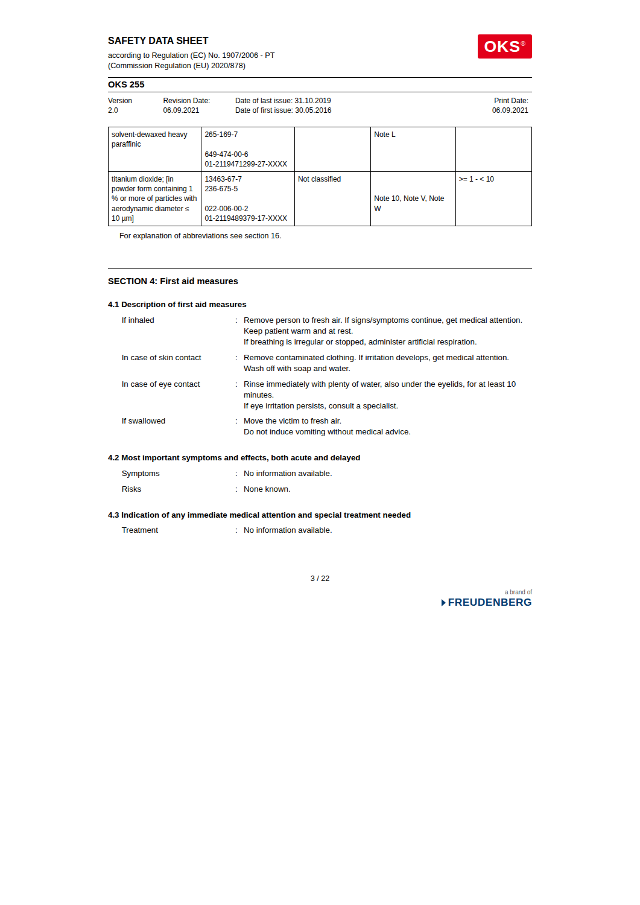SAFETY DATA SHEET
according to Regulation (EC) No. 1907/2006 - PT
(Commission Regulation (EU) 2020/878)
OKS®
OKS 255
| Version 2.0 | Revision Date: 06.09.2021 | Date of last issue: 31.10.2019 Date of first issue: 30.05.2016 | Print Date: 06.09.2021 |
| solvent-dewaxed heavy paraffinic | 265-169-7 649-474-00-6 01-2119471299-27-XXXX | | Note L | |
| titanium dioxide; [in powder form containing 1 % or more of particles with aerodynamic diameter ≤ 10 µm] | 13463-67-7 236-675-5 022-006-00-2 01-2119489379-17-XXXX | Not classified | Note 10, Note V, Note W | >= 1 - < 10 |
For explanation of abbreviations see section 16.
SECTION 4: First aid measures
4.1 Description of first aid measures
| If inhaled | : | Remove person to fresh air. If signs/symptoms continue, get medical attention. Keep patient warm and at rest. If breathing is irregular or stopped, administer artificial respiration. |
| In case of skin contact | : | Remove contaminated clothing. If irritation develops, get medical attention. Wash off with soap and water. |
| In case of eye contact | : | Rinse immediately with plenty of water, also under the eyelids, for at least 10 minutes. If eye irritation persists, consult a specialist. |
| If swallowed | : | Move the victim to fresh air. Do not induce vomiting without medical advice. |
4.2 Most important symptoms and effects, both acute and delayed
| Symptoms | : | No information available. |
| Risks | : | None known. |
4.3 Indication of any immediate medical attention and special treatment needed
| Treatment | : | No information available. |
3 / 22
a brand of
FREUDENBERG